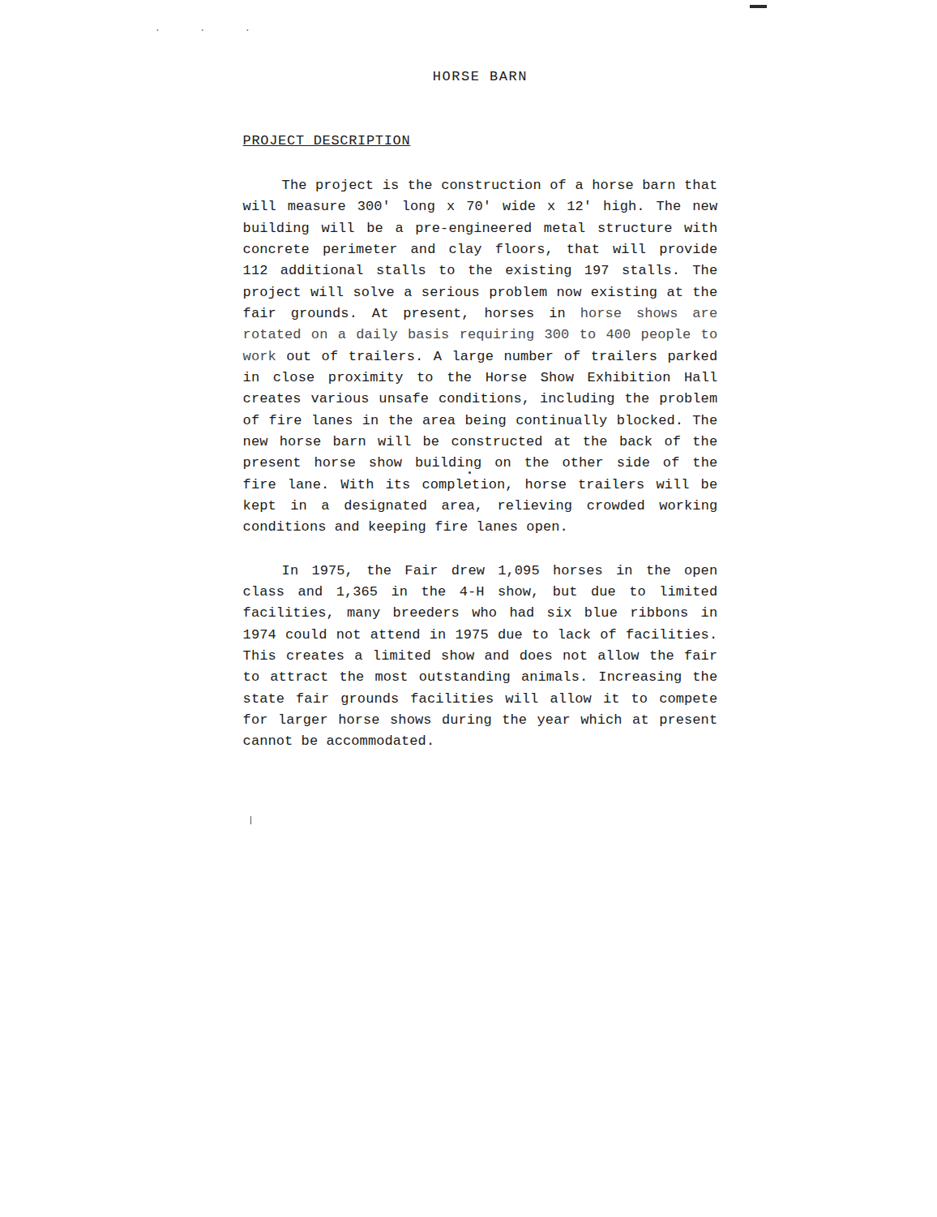. . .
HORSE BARN
PROJECT DESCRIPTION
The project is the construction of a horse barn that will measure 300' long x 70' wide x 12' high. The new building will be a pre-engineered metal structure with concrete perimeter and clay floors, that will provide 112 additional stalls to the existing 197 stalls. The project will solve a serious problem now existing at the fair grounds. At present, horses in horse shows are rotated on a daily basis requiring 300 to 400 people to work out of trailers. A large number of trailers parked in close proximity to the Horse Show Exhibition Hall creates various unsafe conditions, including the problem of fire lanes in the area being continually blocked. The new horse barn will be constructed at the back of the present horse show building on the other side of the fire lane. With its completion, horse trailers will be kept in a designated area, relieving crowded working conditions and keeping fire lanes open.
In 1975, the Fair drew 1,095 horses in the open class and 1,365 in the 4-H show, but due to limited facilities, many breeders who had six blue ribbons in 1974 could not attend in 1975 due to lack of facilities. This creates a limited show and does not allow the fair to attract the most outstanding animals. Increasing the state fair grounds facilities will allow it to compete for larger horse shows during the year which at present cannot be accommodated.